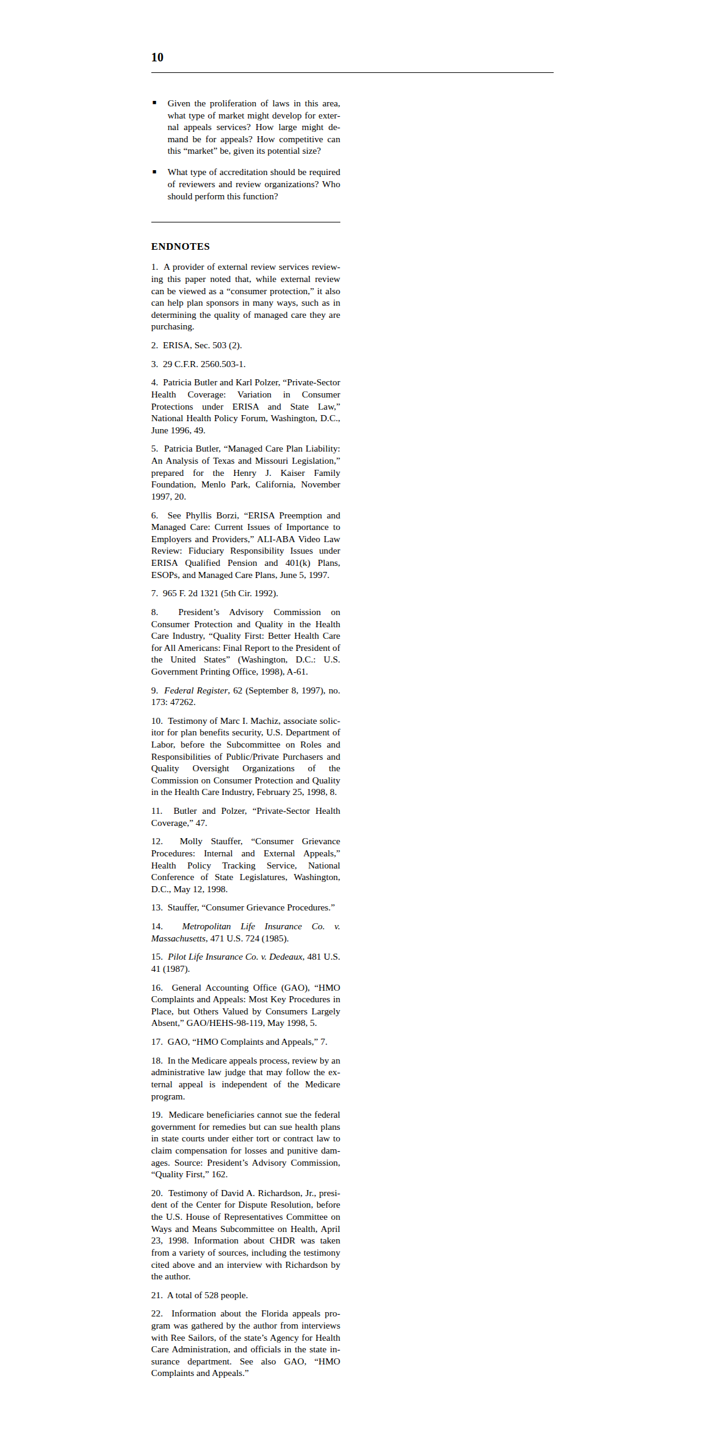10
Given the proliferation of laws in this area, what type of market might develop for external appeals services? How large might demand be for appeals? How competitive can this “market” be, given its potential size?
What type of accreditation should be required of reviewers and review organizations? Who should perform this function?
ENDNOTES
1. A provider of external review services reviewing this paper noted that, while external review can be viewed as a “consumer protection,” it also can help plan sponsors in many ways, such as in determining the quality of managed care they are purchasing.
2. ERISA, Sec. 503 (2).
3. 29 C.F.R. 2560.503-1.
4. Patricia Butler and Karl Polzer, “Private-Sector Health Coverage: Variation in Consumer Protections under ERISA and State Law,” National Health Policy Forum, Washington, D.C., June 1996, 49.
5. Patricia Butler, “Managed Care Plan Liability: An Analysis of Texas and Missouri Legislation,” prepared for the Henry J. Kaiser Family Foundation, Menlo Park, California, November 1997, 20.
6. See Phyllis Borzi, “ERISA Preemption and Managed Care: Current Issues of Importance to Employers and Providers,” ALI-ABA Video Law Review: Fiduciary Responsibility Issues under ERISA Qualified Pension and 401(k) Plans, ESOPs, and Managed Care Plans, June 5, 1997.
7. 965 F. 2d 1321 (5th Cir. 1992).
8. President’s Advisory Commission on Consumer Protection and Quality in the Health Care Industry, “Quality First: Better Health Care for All Americans: Final Report to the President of the United States” (Washington, D.C.: U.S. Government Printing Office, 1998), A-61.
9. Federal Register, 62 (September 8, 1997), no. 173: 47262.
10. Testimony of Marc I. Machiz, associate solicitor for plan benefits security, U.S. Department of Labor, before the Subcommittee on Roles and Responsibilities of Public/Private Purchasers and Quality Oversight Organizations of the Commission on Consumer Protection and Quality in the Health Care Industry, February 25, 1998, 8.
11. Butler and Polzer, “Private-Sector Health Coverage,” 47.
12. Molly Stauffer, “Consumer Grievance Procedures: Internal and External Appeals,” Health Policy Tracking Service, National Conference of State Legislatures, Washington, D.C., May 12, 1998.
13. Stauffer, “Consumer Grievance Procedures.”
14. Metropolitan Life Insurance Co. v. Massachusetts, 471 U.S. 724 (1985).
15. Pilot Life Insurance Co. v. Dedeaux, 481 U.S. 41 (1987).
16. General Accounting Office (GAO), “HMO Complaints and Appeals: Most Key Procedures in Place, but Others Valued by Consumers Largely Absent,” GAO/HEHS-98-119, May 1998, 5.
17. GAO, “HMO Complaints and Appeals,” 7.
18. In the Medicare appeals process, review by an administrative law judge that may follow the external appeal is independent of the Medicare program.
19. Medicare beneficiaries cannot sue the federal government for remedies but can sue health plans in state courts under either tort or contract law to claim compensation for losses and punitive damages. Source: President’s Advisory Commission, “Quality First,” 162.
20. Testimony of David A. Richardson, Jr., president of the Center for Dispute Resolution, before the U.S. House of Representatives Committee on Ways and Means Subcommittee on Health, April 23, 1998. Information about CHDR was taken from a variety of sources, including the testimony cited above and an interview with Richardson by the author.
21. A total of 528 people.
22. Information about the Florida appeals program was gathered by the author from interviews with Ree Sailors, of the state’s Agency for Health Care Administration, and officials in the state insurance department. See also GAO, “HMO Complaints and Appeals.”